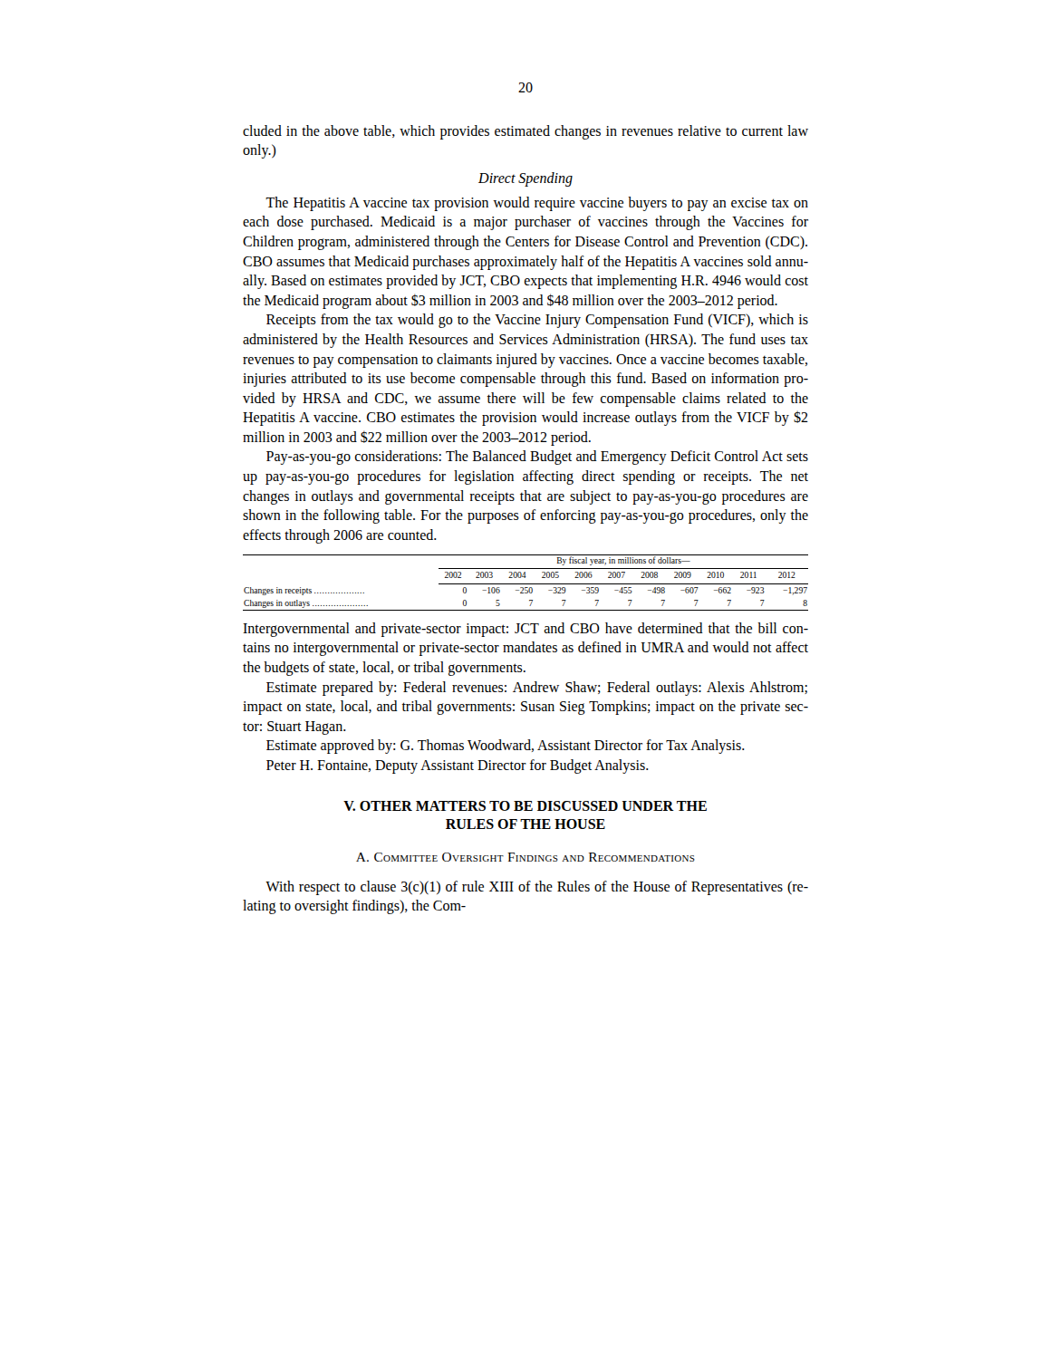20
cluded in the above table, which provides estimated changes in revenues relative to current law only.)
Direct Spending
The Hepatitis A vaccine tax provision would require vaccine buyers to pay an excise tax on each dose purchased. Medicaid is a major purchaser of vaccines through the Vaccines for Children program, administered through the Centers for Disease Control and Prevention (CDC). CBO assumes that Medicaid purchases approximately half of the Hepatitis A vaccines sold annually. Based on estimates provided by JCT, CBO expects that implementing H.R. 4946 would cost the Medicaid program about $3 million in 2003 and $48 million over the 2003–2012 period.
Receipts from the tax would go to the Vaccine Injury Compensation Fund (VICF), which is administered by the Health Resources and Services Administration (HRSA). The fund uses tax revenues to pay compensation to claimants injured by vaccines. Once a vaccine becomes taxable, injuries attributed to its use become compensable through this fund. Based on information provided by HRSA and CDC, we assume there will be few compensable claims related to the Hepatitis A vaccine. CBO estimates the provision would increase outlays from the VICF by $2 million in 2003 and $22 million over the 2003–2012 period.
Pay-as-you-go considerations: The Balanced Budget and Emergency Deficit Control Act sets up pay-as-you-go procedures for legislation affecting direct spending or receipts. The net changes in outlays and governmental receipts that are subject to pay-as-you-go procedures are shown in the following table. For the purposes of enforcing pay-as-you-go procedures, only the effects through 2006 are counted.
| | By fiscal year, in millions of dollars— |
| --- | --- |
| | 2002 | 2003 | 2004 | 2005 | 2006 | 2007 | 2008 | 2009 | 2010 | 2011 | 2012 |
| Changes in receipts ................... | 0 | −106 | −250 | −329 | −359 | −455 | −498 | −607 | −662 | −923 | −1,297 |
| Changes in outlays ..................... | 0 | 5 | 7 | 7 | 7 | 7 | 7 | 7 | 7 | 7 | 8 |
Intergovernmental and private-sector impact: JCT and CBO have determined that the bill contains no intergovernmental or private-sector mandates as defined in UMRA and would not affect the budgets of state, local, or tribal governments.
Estimate prepared by: Federal revenues: Andrew Shaw; Federal outlays: Alexis Ahlstrom; impact on state, local, and tribal governments: Susan Sieg Tompkins; impact on the private sector: Stuart Hagan.
Estimate approved by: G. Thomas Woodward, Assistant Director for Tax Analysis.
Peter H. Fontaine, Deputy Assistant Director for Budget Analysis.
V. OTHER MATTERS TO BE DISCUSSED UNDER THE RULES OF THE HOUSE
A. Committee Oversight Findings and Recommendations
With respect to clause 3(c)(1) of rule XIII of the Rules of the House of Representatives (relating to oversight findings), the Com-